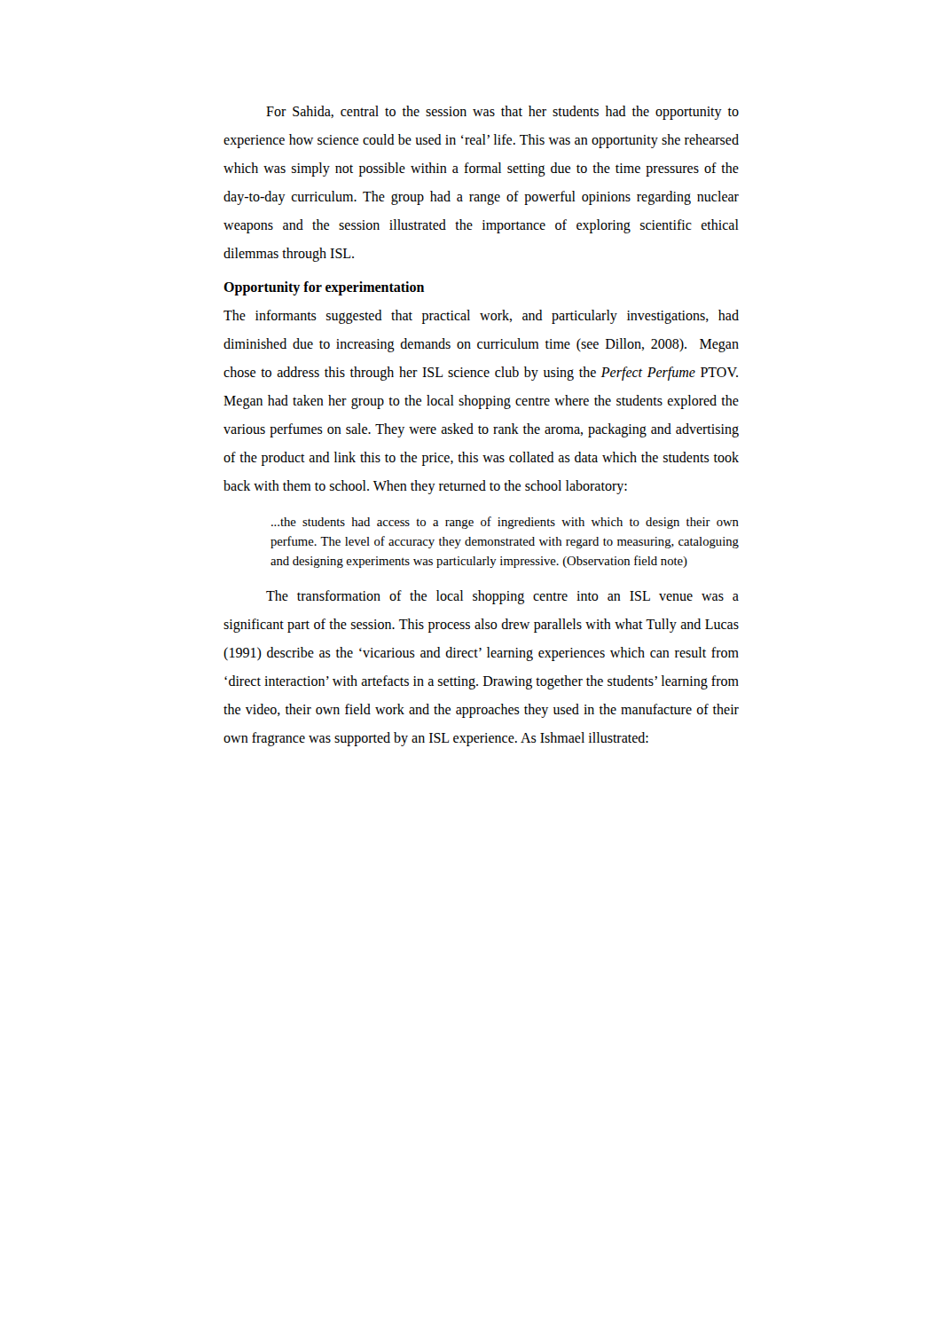For Sahida, central to the session was that her students had the opportunity to experience how science could be used in ‘real’ life. This was an opportunity she rehearsed which was simply not possible within a formal setting due to the time pressures of the day-to-day curriculum. The group had a range of powerful opinions regarding nuclear weapons and the session illustrated the importance of exploring scientific ethical dilemmas through ISL.
Opportunity for experimentation
The informants suggested that practical work, and particularly investigations, had diminished due to increasing demands on curriculum time (see Dillon, 2008). Megan chose to address this through her ISL science club by using the Perfect Perfume PTOV. Megan had taken her group to the local shopping centre where the students explored the various perfumes on sale. They were asked to rank the aroma, packaging and advertising of the product and link this to the price, this was collated as data which the students took back with them to school. When they returned to the school laboratory:
...the students had access to a range of ingredients with which to design their own perfume. The level of accuracy they demonstrated with regard to measuring, cataloguing and designing experiments was particularly impressive. (Observation field note)
The transformation of the local shopping centre into an ISL venue was a significant part of the session. This process also drew parallels with what Tully and Lucas (1991) describe as the ‘vicarious and direct’ learning experiences which can result from ‘direct interaction’ with artefacts in a setting. Drawing together the students’ learning from the video, their own field work and the approaches they used in the manufacture of their own fragrance was supported by an ISL experience. As Ishmael illustrated: